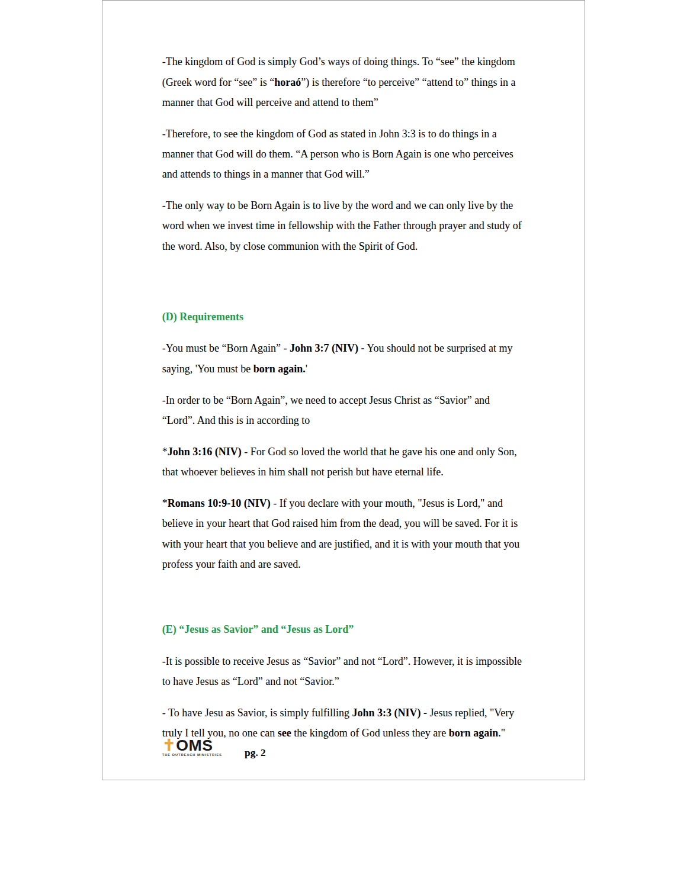-The kingdom of God is simply God’s ways of doing things. To “see” the kingdom (Greek word for “see” is “horaó”) is therefore “to perceive” “attend to” things in a manner that God will perceive and attend to them”
-Therefore, to see the kingdom of God as stated in John 3:3 is to do things in a manner that God will do them. “A person who is Born Again is one who perceives and attends to things in a manner that God will.”
-The only way to be Born Again is to live by the word and we can only live by the word when we invest time in fellowship with the Father through prayer and study of the word. Also, by close communion with the Spirit of God.
(D) Requirements
-You must be “Born Again” - John 3:7 (NIV) - You should not be surprised at my saying, 'You must be born again.'
-In order to be “Born Again”, we need to accept Jesus Christ as “Savior” and “Lord”. And this is in according to
*John 3:16 (NIV) - For God so loved the world that he gave his one and only Son, that whoever believes in him shall not perish but have eternal life.
*Romans 10:9-10 (NIV) - If you declare with your mouth, "Jesus is Lord," and believe in your heart that God raised him from the dead, you will be saved. For it is with your heart that you believe and are justified, and it is with your mouth that you profess your faith and are saved.
(E) “Jesus as Savior” and “Jesus as Lord”
-It is possible to receive Jesus as “Savior” and not “Lord”. However, it is impossible to have Jesus as “Lord” and not “Savior.”
- To have Jesu as Savior, is simply fulfilling John 3:3 (NIV) - Jesus replied, "Very truly I tell you, no one can see the kingdom of God unless they are born again."
✝OMS THE OUTREACH MINISTRIES pg. 2